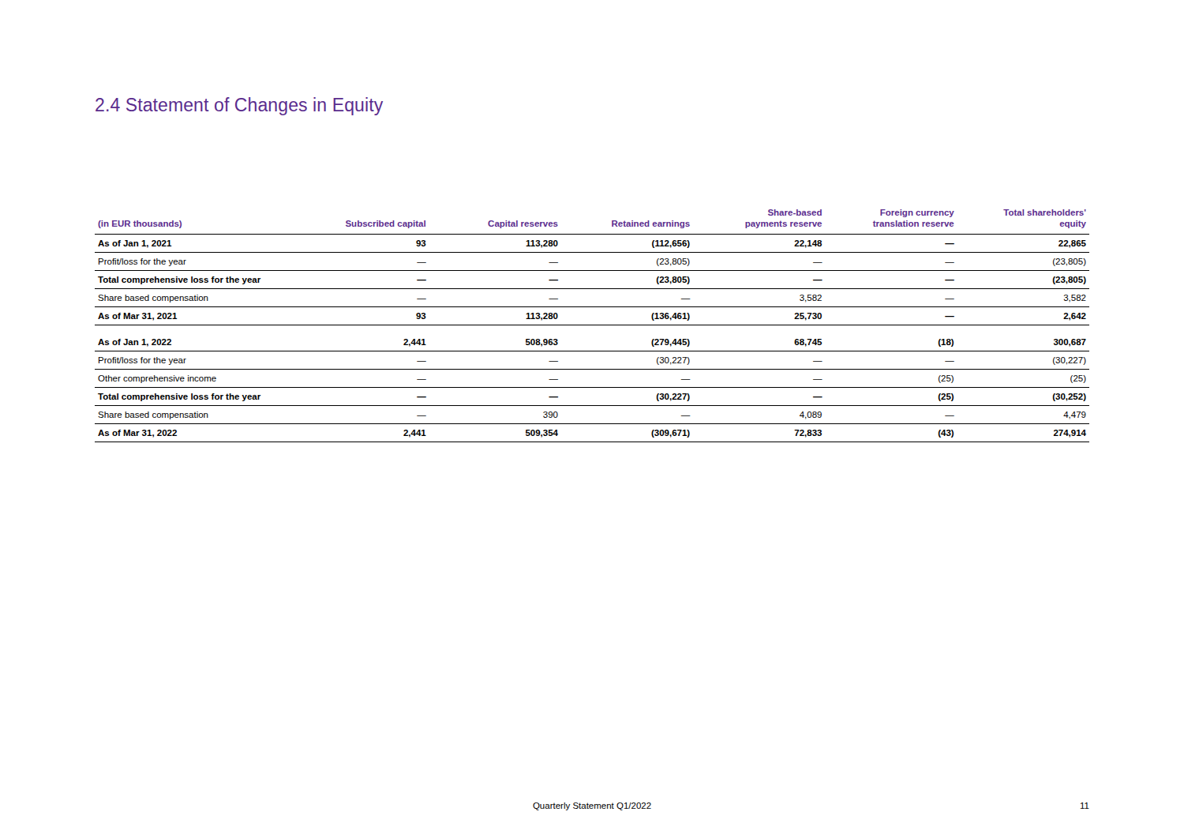2.4 Statement of Changes in Equity
| (in EUR thousands) | Subscribed capital | Capital reserves | Retained earnings | Share-based payments reserve | Foreign currency translation reserve | Total shareholders' equity |
| --- | --- | --- | --- | --- | --- | --- |
| As of Jan 1, 2021 | 93 | 113,280 | (112,656) | 22,148 | — | 22,865 |
| Profit/loss for the year | — | — | (23,805) | — | — | (23,805) |
| Total comprehensive loss for the year | — | — | (23,805) | — | — | (23,805) |
| Share based compensation | — | — | — | 3,582 | — | 3,582 |
| As of Mar 31, 2021 | 93 | 113,280 | (136,461) | 25,730 | — | 2,642 |
| As of Jan 1, 2022 | 2,441 | 508,963 | (279,445) | 68,745 | (18) | 300,687 |
| Profit/loss for the year | — | — | (30,227) | — | — | (30,227) |
| Other comprehensive income | — | — | — | — | (25) | (25) |
| Total comprehensive loss for the year | — | — | (30,227) | — | (25) | (30,252) |
| Share based compensation | — | 390 | — | 4,089 | — | 4,479 |
| As of Mar 31, 2022 | 2,441 | 509,354 | (309,671) | 72,833 | (43) | 274,914 |
Quarterly Statement Q1/2022
11